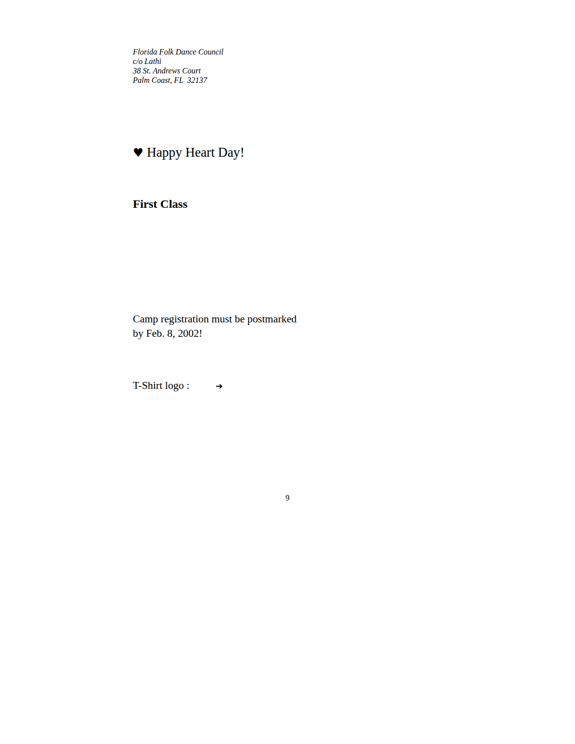Florida Folk Dance Council
c/o Lathi
38 St. Andrews Court
Palm Coast, FL 32137
♥ Happy Heart Day!
First Class
Camp registration must be postmarked
by Feb. 8, 2002!
T-Shirt logo :➔
9